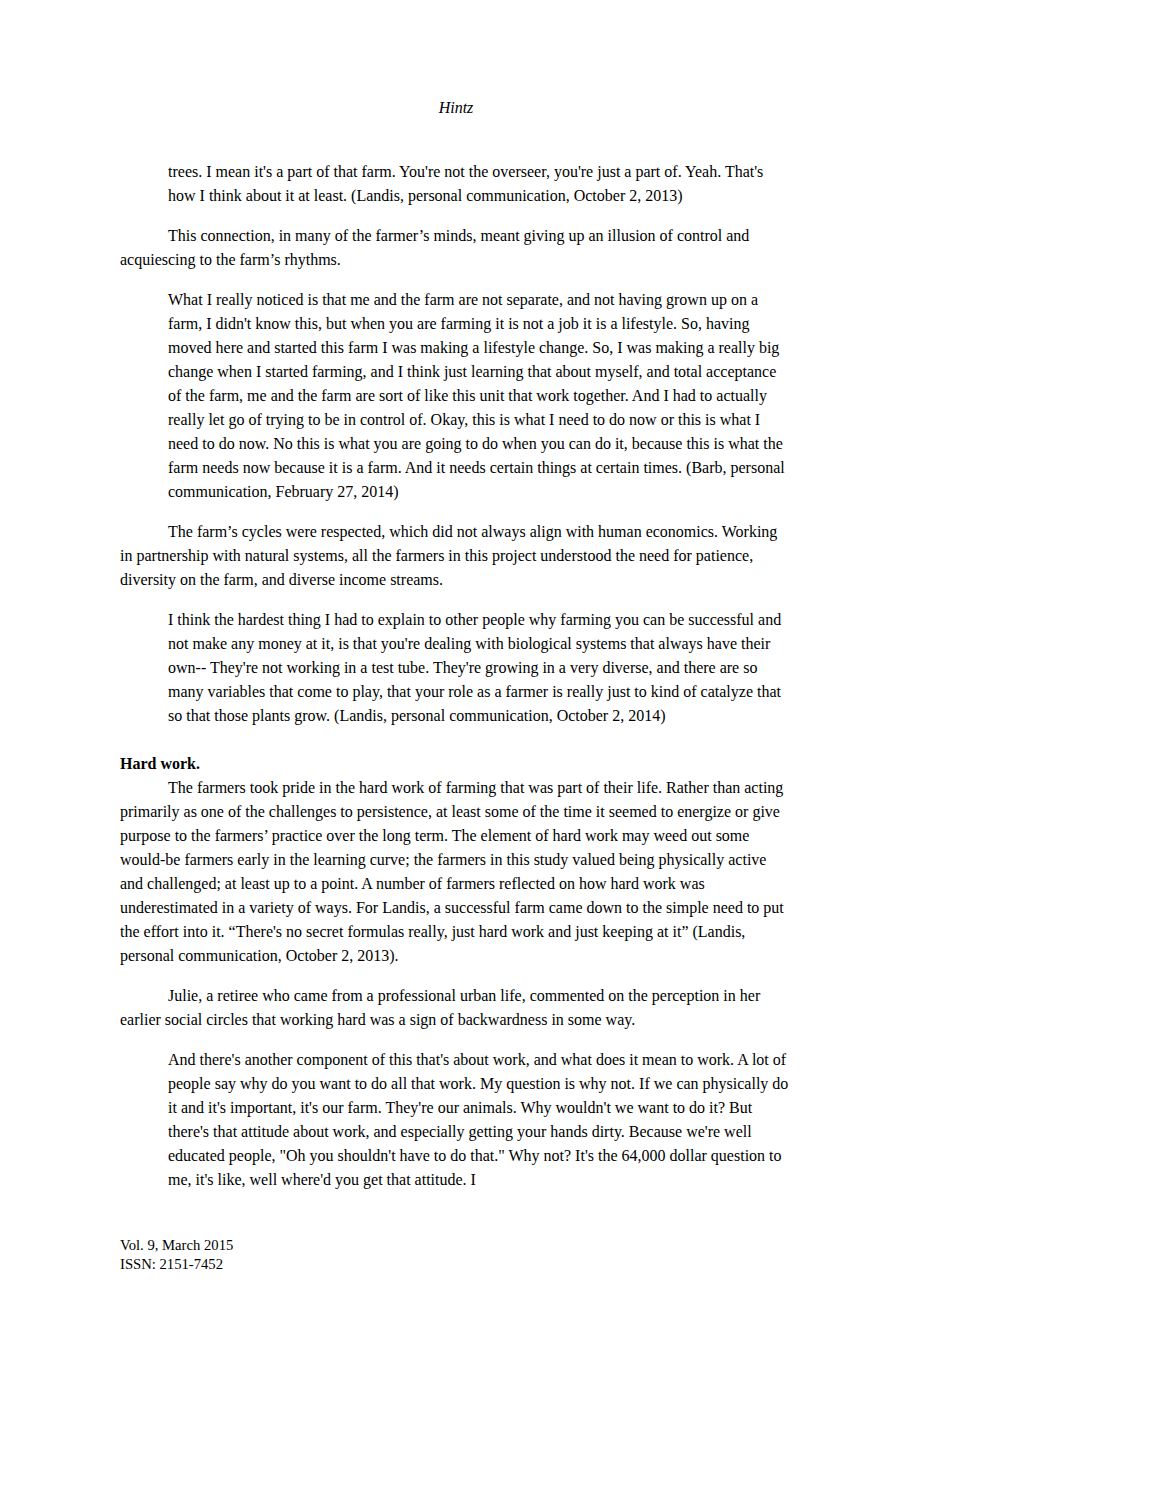Hintz
trees. I mean it's a part of that farm. You're not the overseer, you're just a part of. Yeah. That's how I think about it at least. (Landis, personal communication, October 2, 2013)
This connection, in many of the farmer’s minds, meant giving up an illusion of control and acquiescing to the farm’s rhythms.
What I really noticed is that me and the farm are not separate, and not having grown up on a farm, I didn't know this, but when you are farming it is not a job it is a lifestyle. So, having moved here and started this farm I was making a lifestyle change. So, I was making a really big change when I started farming, and I think just learning that about myself, and total acceptance of the farm, me and the farm are sort of like this unit that work together. And I had to actually really let go of trying to be in control of. Okay, this is what I need to do now or this is what I need to do now. No this is what you are going to do when you can do it, because this is what the farm needs now because it is a farm. And it needs certain things at certain times. (Barb, personal communication, February 27, 2014)
The farm’s cycles were respected, which did not always align with human economics. Working in partnership with natural systems, all the farmers in this project understood the need for patience, diversity on the farm, and diverse income streams.
I think the hardest thing I had to explain to other people why farming you can be successful and not make any money at it, is that you're dealing with biological systems that always have their own-- They're not working in a test tube. They're growing in a very diverse, and there are so many variables that come to play, that your role as a farmer is really just to kind of catalyze that so that those plants grow. (Landis, personal communication, October 2, 2014)
Hard work.
The farmers took pride in the hard work of farming that was part of their life. Rather than acting primarily as one of the challenges to persistence, at least some of the time it seemed to energize or give purpose to the farmers’ practice over the long term. The element of hard work may weed out some would-be farmers early in the learning curve; the farmers in this study valued being physically active and challenged; at least up to a point. A number of farmers reflected on how hard work was underestimated in a variety of ways. For Landis, a successful farm came down to the simple need to put the effort into it. “There's no secret formulas really, just hard work and just keeping at it” (Landis, personal communication, October 2, 2013).
Julie, a retiree who came from a professional urban life, commented on the perception in her earlier social circles that working hard was a sign of backwardness in some way.
And there's another component of this that's about work, and what does it mean to work. A lot of people say why do you want to do all that work. My question is why not. If we can physically do it and it's important, it's our farm. They're our animals. Why wouldn't we want to do it? But there's that attitude about work, and especially getting your hands dirty. Because we're well educated people, "Oh you shouldn't have to do that." Why not? It's the 64,000 dollar question to me, it's like, well where'd you get that attitude. I
Vol. 9, March 2015
ISSN: 2151-7452